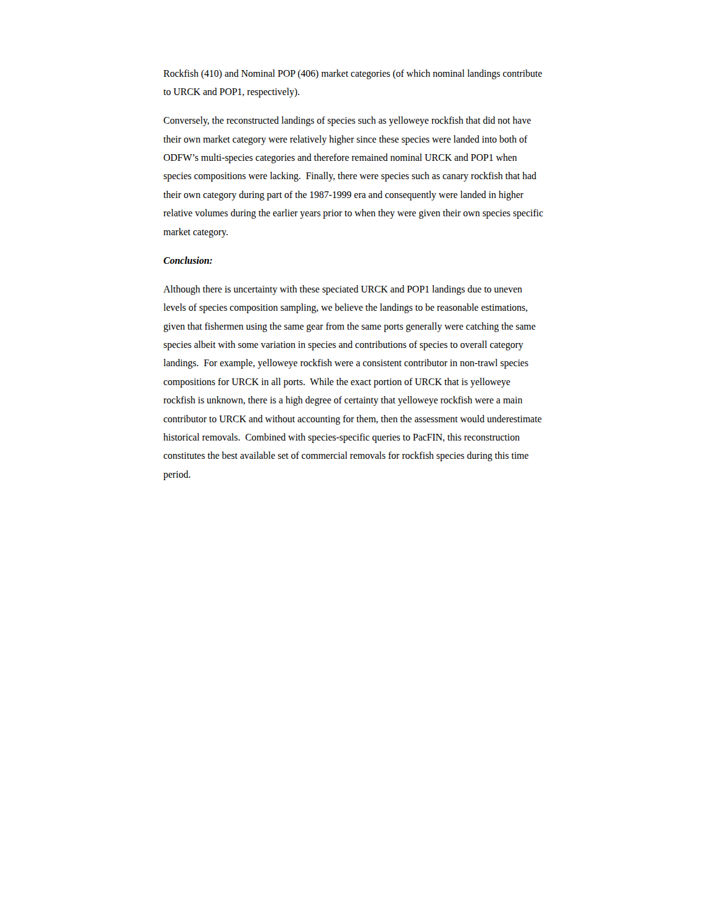Rockfish (410) and Nominal POP (406) market categories (of which nominal landings contribute to URCK and POP1, respectively).
Conversely, the reconstructed landings of species such as yelloweye rockfish that did not have their own market category were relatively higher since these species were landed into both of ODFW’s multi-species categories and therefore remained nominal URCK and POP1 when species compositions were lacking. Finally, there were species such as canary rockfish that had their own category during part of the 1987-1999 era and consequently were landed in higher relative volumes during the earlier years prior to when they were given their own species specific market category.
Conclusion:
Although there is uncertainty with these speciated URCK and POP1 landings due to uneven levels of species composition sampling, we believe the landings to be reasonable estimations, given that fishermen using the same gear from the same ports generally were catching the same species albeit with some variation in species and contributions of species to overall category landings. For example, yelloweye rockfish were a consistent contributor in non-trawl species compositions for URCK in all ports. While the exact portion of URCK that is yelloweye rockfish is unknown, there is a high degree of certainty that yelloweye rockfish were a main contributor to URCK and without accounting for them, then the assessment would underestimate historical removals. Combined with species-specific queries to PacFIN, this reconstruction constitutes the best available set of commercial removals for rockfish species during this time period.